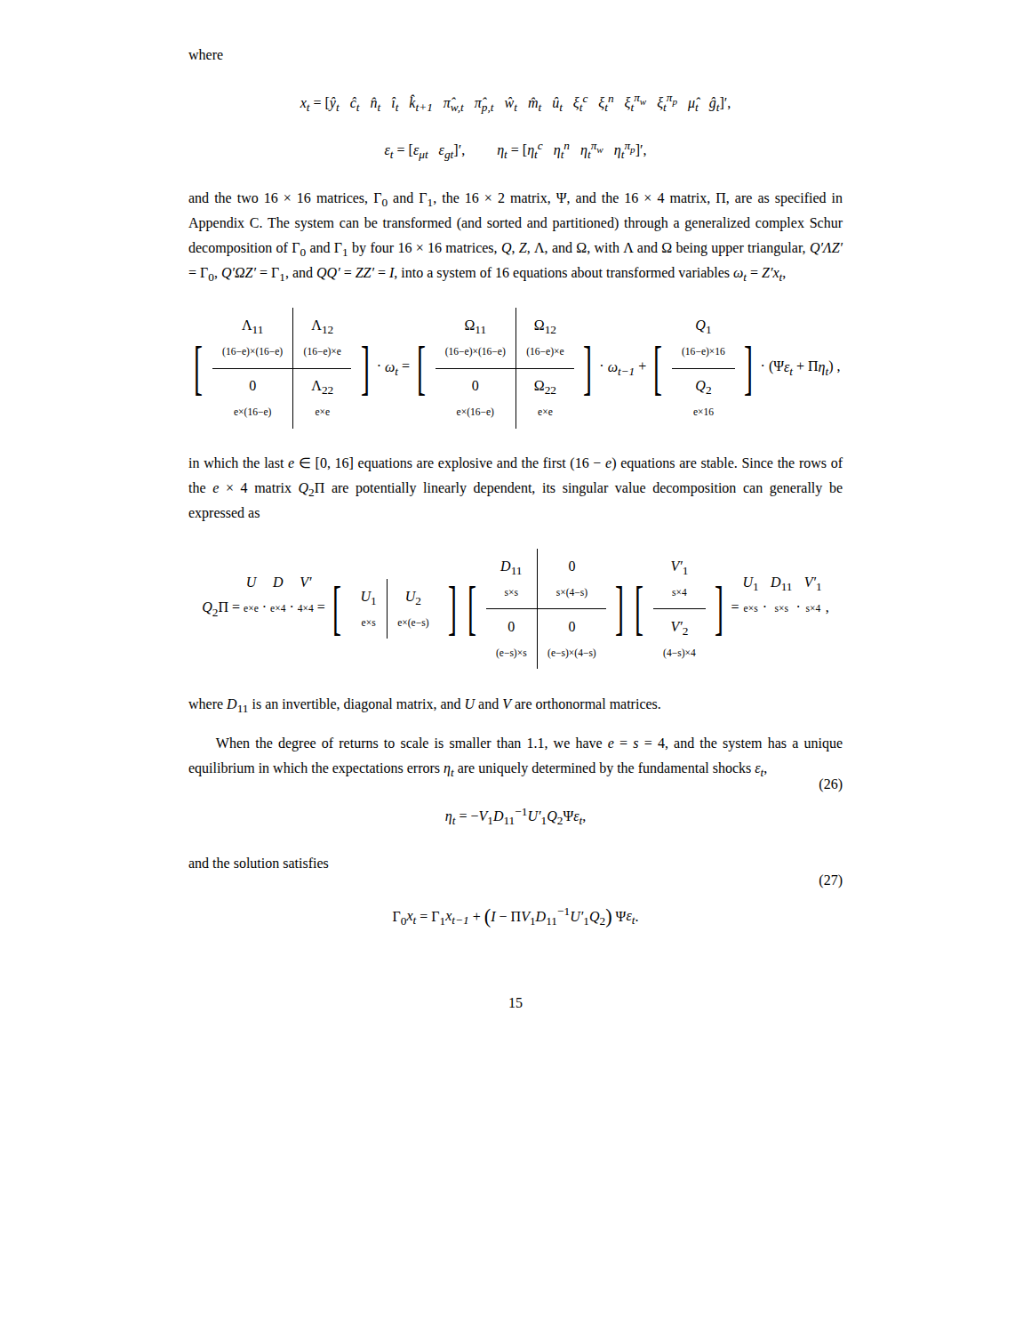where
xt = [ŷt ĉt n̂t ît k̂t+1 π̂w,t π̂p,t ŵt m̂t ût ξtc ξtn ξtπw ξtπp μ̂t ĝt]′,
εt = [εμt εgt]′, ηt = [ηtc ηtn ηtπw ηtπp]′,
and the two 16 × 16 matrices, Γ0 and Γ1, the 16 × 2 matrix, Ψ, and the 16 × 4 matrix, Π, are as specified in Appendix C. The system can be transformed (and sorted and partitioned) through a generalized complex Schur decomposition of Γ0 and Γ1 by four 16 × 16 matrices, Q, Z, Λ, and Ω, with Λ and Ω being upper triangular, Q′ΛZ′ = Γ0, Q′ΩZ′ = Γ1, and QQ′ = ZZ′ = I, into a system of 16 equations about transformed variables ωt = Z′xt,
[
| Λ 11 (16−e)×(16−e) | Λ 12 (16−e)×e |
| 0 e×(16−e) | Λ 22 e×e |
] · ωt = [
| Ω 11 (16−e)×(16−e) | Ω 12 (16−e)×e |
| 0 e×(16−e) | Ω 22 e×e |
] · ωt−1 + [
| Q 1 (16−e)×16 |
| Q 2 e×16 |
] · (Ψεt + Πηt) ,
in which the last e ∈ [0, 16] equations are explosive and the first (16 − e) equations are stable. Since the rows of the e × 4 matrix Q2Π are potentially linearly dependent, its singular value decomposition can generally be expressed as
Q2Π = U
e×e · D
e×4 · V′
4×4 = [
| U 1 e×s | U 2 e×(e−s) |
] [
| D 11 s×s | 0 s×(4−s) |
| 0 (e−s)×s | 0 (e−s)×(4−s) |
] [
| V′ 1 s×4 |
| V′ 2 (4−s)×4 |
] = U1
e×s · D11
s×s · V′1
s×4 ,
where D11 is an invertible, diagonal matrix, and U and V are orthonormal matrices.
When the degree of returns to scale is smaller than 1.1, we have e = s = 4, and the system has a unique equilibrium in which the expectations errors ηt are uniquely determined by the fundamental shocks εt,
ηt = −V1D11−1U′1Q2Ψεt, (26)
and the solution satisfies
Γ0xt = Γ1xt−1 + (I − ΠV1D11−1U′1Q2) Ψεt. (27)
15